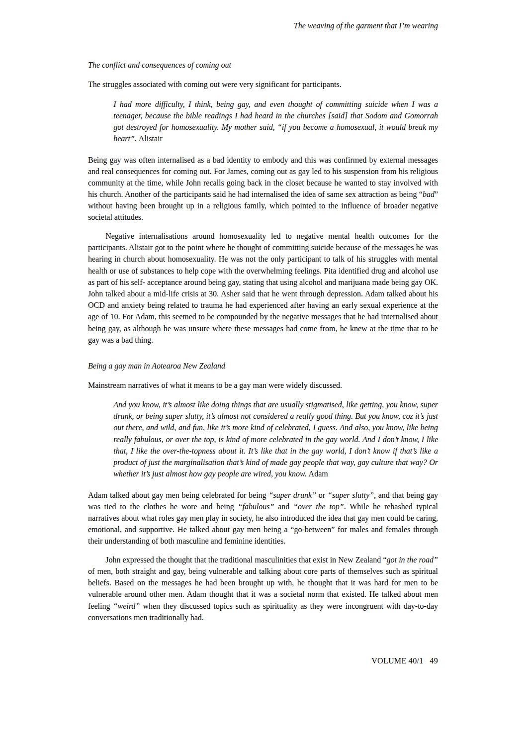The weaving of the garment that I’m wearing
The conflict and consequences of coming out
The struggles associated with coming out were very significant for participants.
I had more difficulty, I think, being gay, and even thought of committing suicide when I was a teenager, because the bible readings I had heard in the churches [said] that Sodom and Gomorrah got destroyed for homosexuality. My mother said, “if you become a homosexual, it would break my heart”. Alistair
Being gay was often internalised as a bad identity to embody and this was confirmed by external messages and real consequences for coming out. For James, coming out as gay led to his suspension from his religious community at the time, while John recalls going back in the closet because he wanted to stay involved with his church. Another of the participants said he had internalised the idea of same sex attraction as being “bad” without having been brought up in a religious family, which pointed to the influence of broader negative societal attitudes.
Negative internalisations around homosexuality led to negative mental health outcomes for the participants. Alistair got to the point where he thought of committing suicide because of the messages he was hearing in church about homosexuality. He was not the only participant to talk of his struggles with mental health or use of substances to help cope with the overwhelming feelings. Pita identified drug and alcohol use as part of his self- acceptance around being gay, stating that using alcohol and marijuana made being gay OK. John talked about a mid-life crisis at 30. Asher said that he went through depression. Adam talked about his OCD and anxiety being related to trauma he had experienced after having an early sexual experience at the age of 10. For Adam, this seemed to be compounded by the negative messages that he had internalised about being gay, as although he was unsure where these messages had come from, he knew at the time that to be gay was a bad thing.
Being a gay man in Aotearoa New Zealand
Mainstream narratives of what it means to be a gay man were widely discussed.
And you know, it’s almost like doing things that are usually stigmatised, like getting, you know, super drunk, or being super slutty, it’s almost not considered a really good thing. But you know, coz it’s just out there, and wild, and fun, like it’s more kind of celebrated, I guess. And also, you know, like being really fabulous, or over the top, is kind of more celebrated in the gay world. And I don’t know, I like that, I like the over-the-topness about it. It’s like that in the gay world, I don’t know if that’s like a product of just the marginalisation that’s kind of made gay people that way, gay culture that way? Or whether it’s just almost how gay people are wired, you know. Adam
Adam talked about gay men being celebrated for being “super drunk” or “super slutty”, and that being gay was tied to the clothes he wore and being “fabulous” and “over the top”. While he rehashed typical narratives about what roles gay men play in society, he also introduced the idea that gay men could be caring, emotional, and supportive. He talked about gay men being a “go-between” for males and females through their understanding of both masculine and feminine identities.
John expressed the thought that the traditional masculinities that exist in New Zealand “got in the road” of men, both straight and gay, being vulnerable and talking about core parts of themselves such as spiritual beliefs. Based on the messages he had been brought up with, he thought that it was hard for men to be vulnerable around other men. Adam thought that it was a societal norm that existed. He talked about men feeling “weird” when they discussed topics such as spirituality as they were incongruent with day-to-day conversations men traditionally had.
VOLUME 40/149